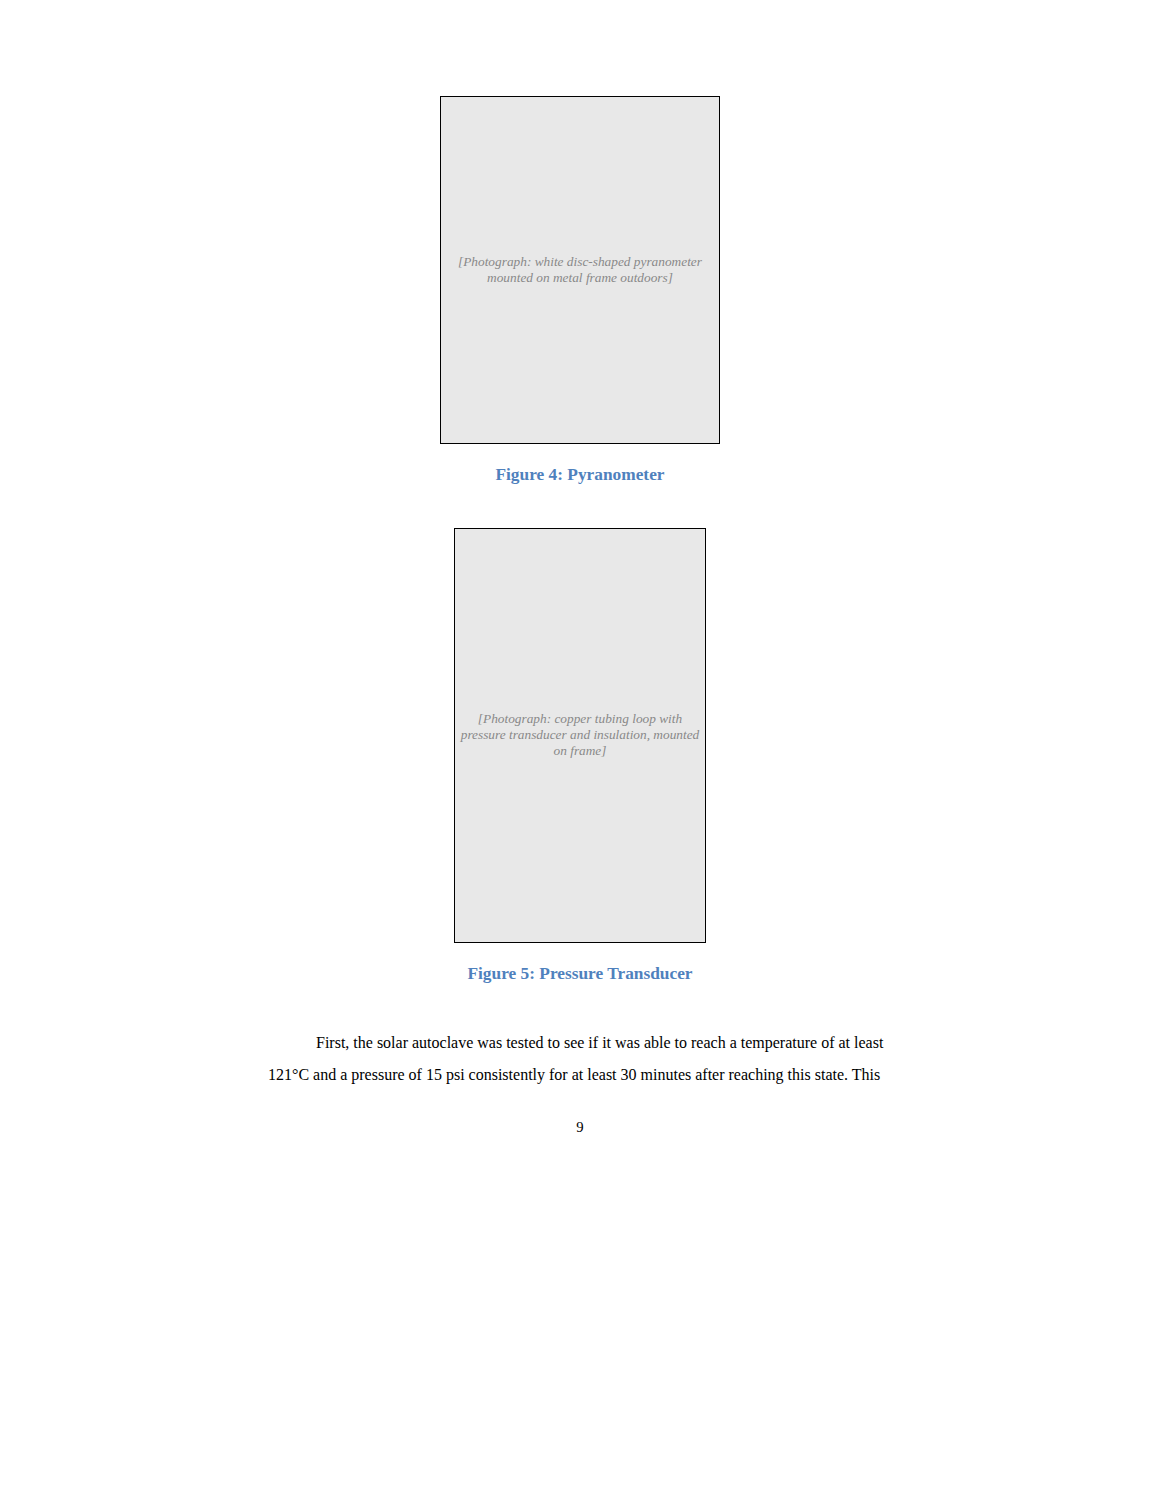[Photograph: white disc-shaped pyranometer mounted on metal frame outdoors]
Figure 4: Pyranometer
[Photograph: copper tubing loop with pressure transducer and insulation, mounted on frame]
Figure 5: Pressure Transducer
First, the solar autoclave was tested to see if it was able to reach a temperature of at least 121°C and a pressure of 15 psi consistently for at least 30 minutes after reaching this state. This
9